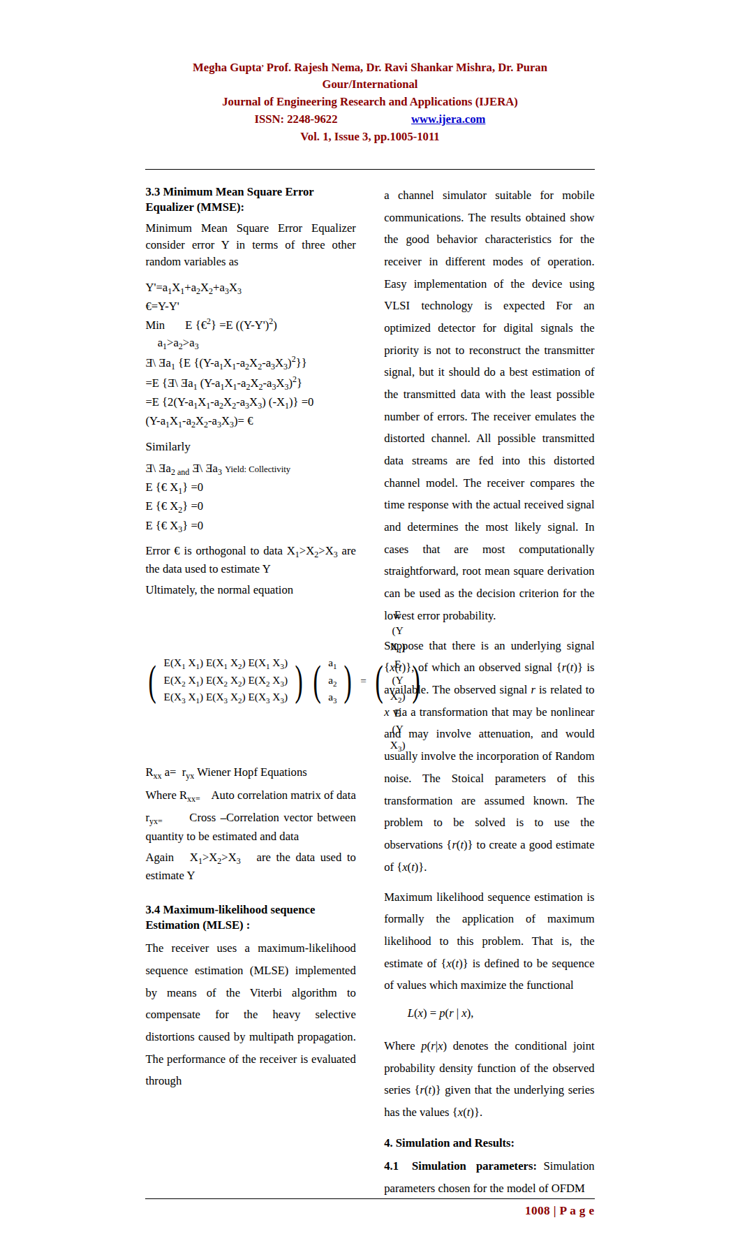Megha Gupta, Prof. Rajesh Nema, Dr. Ravi Shankar Mishra, Dr. Puran Gour/International Journal of Engineering Research and Applications (IJERA) ISSN: 2248-9622 www.ijera.com Vol. 1, Issue 3, pp.1005-1011
3.3 Minimum Mean Square Error Equalizer (MMSE):
Minimum Mean Square Error Equalizer consider error Y in terms of three other random variables as
Y'=a1X1+a2X2+a3X3
€=Y-Y'
Min E {€2} =E ((Y-Y')2)
a1>a2>a3
Ǝ\ Ǝa1 {E {(Y-a1X1-a2X2-a3X3)2}}
=E {Ǝ\ Ǝa1 (Y-a1X1-a2X2-a3X3)2}
=E {2(Y-a1X1-a2X2-a3X3) (-X1)} =0
(Y-a1X1-a2X2-a3X3)= €
Similarly
Ǝ\ Ǝa2 and Ǝ\ Ǝa3 Yield: Collectivity
E {€ X1} =0
E {€ X2} =0
E {€ X3} =0
Error € is orthogonal to data X1>X2>X3 are the data used to estimate Y
Ultimately, the normal equation
( E(X1 X1) E(X1 X2) E(X1 X3)
E(X2 X1) E(X2 X2) E(X2 X3)
E(X3 X1) E(X3 X2) E(X3 X3) ) ( a1
a2
a3 ) = ( E (Y X1)
E (Y X2)
E (Y X3) )
Rxx a= ryx Wiener Hopf Equations
Where Rxx= Auto correlation matrix of data
ryx= Cross –Correlation vector between quantity to be estimated and data
Again X1>X2>X3 are the data used to estimate Y
3.4 Maximum-likelihood sequence Estimation (MLSE) :
The receiver uses a maximum-likelihood sequence estimation (MLSE) implemented by means of the Viterbi algorithm to compensate for the heavy selective distortions caused by multipath propagation. The performance of the receiver is evaluated through
a channel simulator suitable for mobile communications. The results obtained show the good behavior characteristics for the receiver in different modes of operation. Easy implementation of the device using VLSI technology is expected For an optimized detector for digital signals the priority is not to reconstruct the transmitter signal, but it should do a best estimation of the transmitted data with the least possible number of errors. The receiver emulates the distorted channel. All possible transmitted data streams are fed into this distorted channel model. The receiver compares the time response with the actual received signal and determines the most likely signal. In cases that are most computationally straightforward, root mean square derivation can be used as the decision criterion for the lowest error probability.
Suppose that there is an underlying signal {x(t)}, of which an observed signal {r(t)} is available. The observed signal r is related to x via a transformation that may be nonlinear and may involve attenuation, and would usually involve the incorporation of Random noise. The Stoical parameters of this transformation are assumed known. The problem to be solved is to use the observations {r(t)} to create a good estimate of {x(t)}.
Maximum likelihood sequence estimation is formally the application of maximum likelihood to this problem. That is, the estimate of {x(t)} is defined to be sequence of values which maximize the functional
L(x) = p(r | x),
Where p(r|x) denotes the conditional joint probability density function of the observed series {r(t)} given that the underlying series has the values {x(t)}.
4. Simulation and Results:
4.1 Simulation parameters: Simulation parameters chosen for the model of OFDM
1008 | P a g e